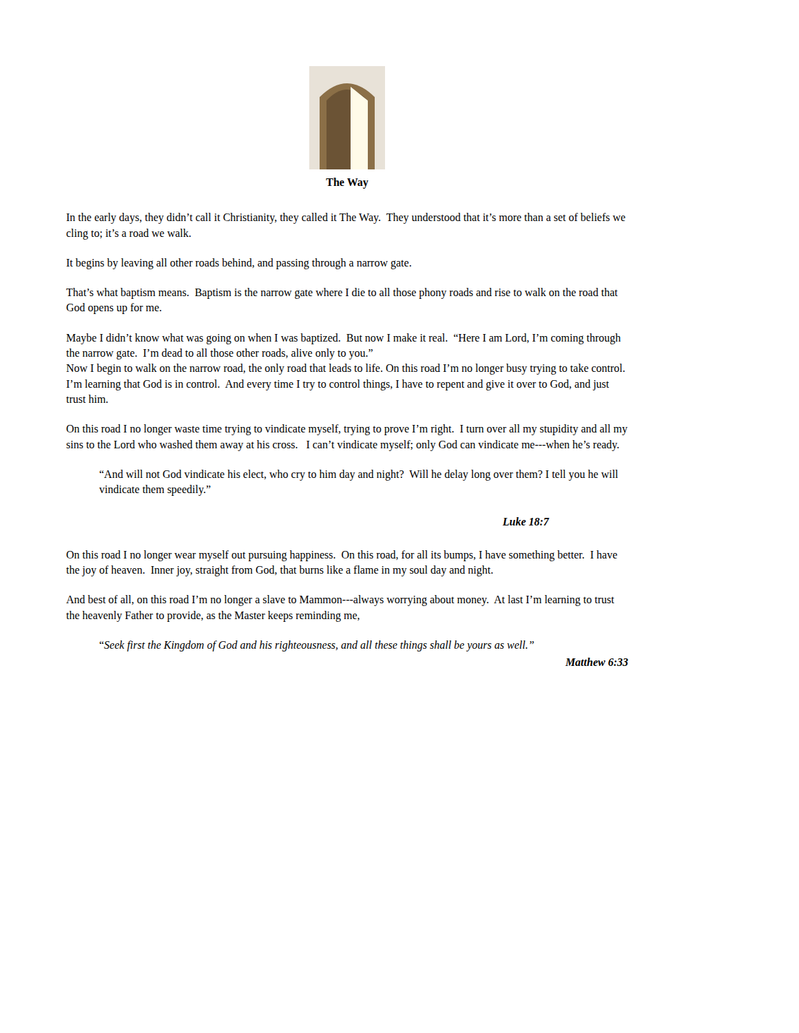The Way
In the early days, they didn’t call it Christianity, they called it The Way. They understood that it’s more than a set of beliefs we cling to; it’s a road we walk.
It begins by leaving all other roads behind, and passing through a narrow gate.
That’s what baptism means. Baptism is the narrow gate where I die to all those phony roads and rise to walk on the road that God opens up for me.
Maybe I didn’t know what was going on when I was baptized. But now I make it real. “Here I am Lord, I’m coming through the narrow gate. I’m dead to all those other roads, alive only to you.”
Now I begin to walk on the narrow road, the only road that leads to life. On this road I’m no longer busy trying to take control. I’m learning that God is in control. And every time I try to control things, I have to repent and give it over to God, and just trust him.
On this road I no longer waste time trying to vindicate myself, trying to prove I’m right. I turn over all my stupidity and all my sins to the Lord who washed them away at his cross. I can’t vindicate myself; only God can vindicate me---when he’s ready.
“And will not God vindicate his elect, who cry to him day and night? Will he delay long over them? I tell you he will vindicate them speedily.”
Luke 18:7
On this road I no longer wear myself out pursuing happiness. On this road, for all its bumps, I have something better. I have the joy of heaven. Inner joy, straight from God, that burns like a flame in my soul day and night.
And best of all, on this road I’m no longer a slave to Mammon---always worrying about money. At last I’m learning to trust the heavenly Father to provide, as the Master keeps reminding me,
“Seek first the Kingdom of God and his righteousness, and all these things shall be yours as well.”
Matthew 6:33